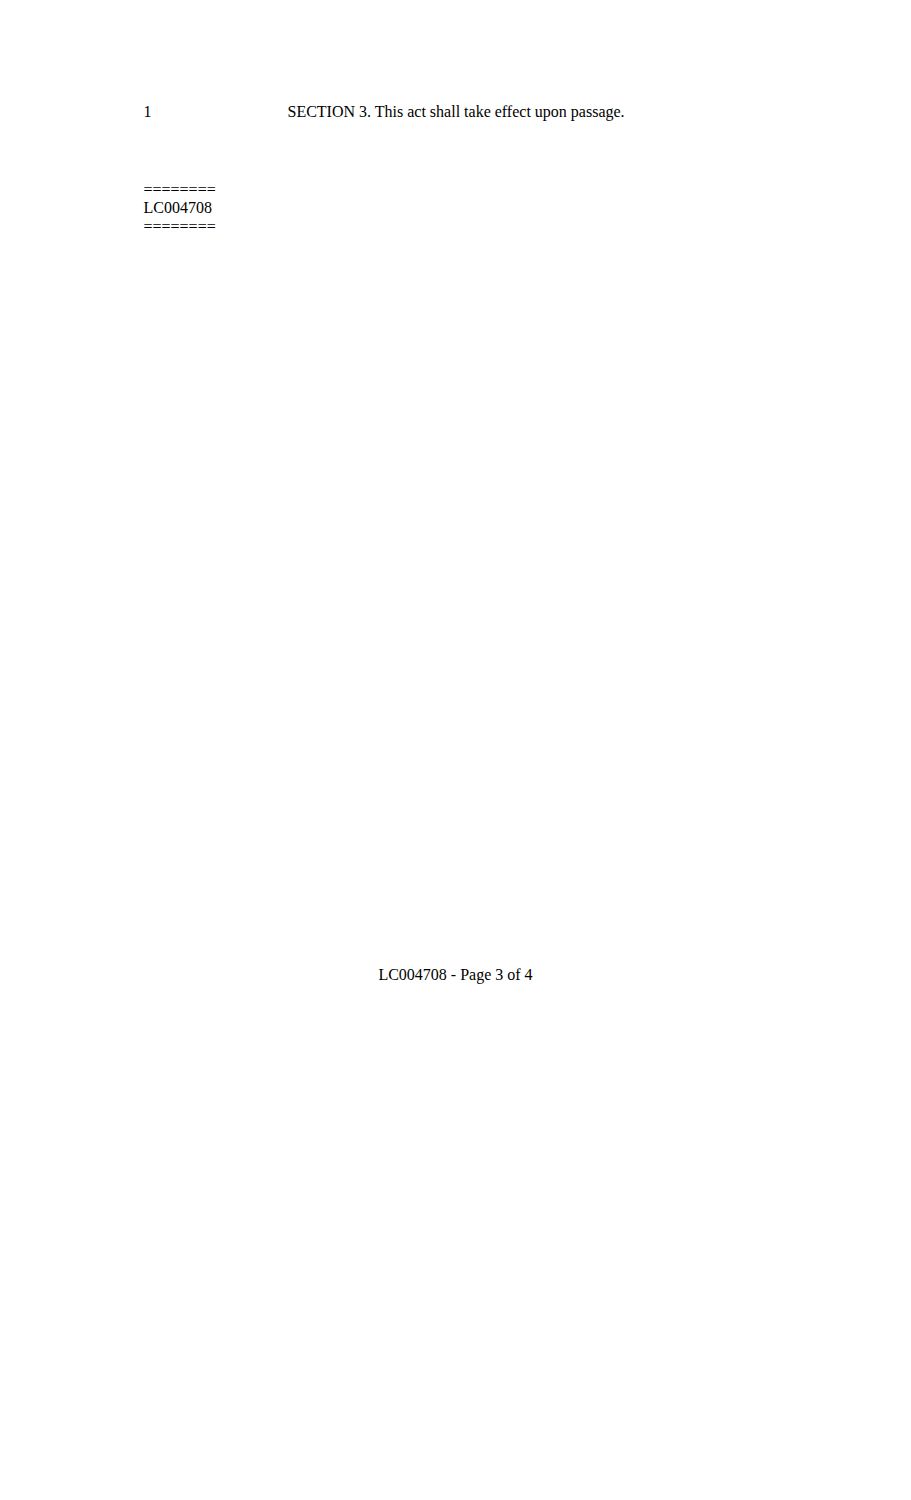1 SECTION 3. This act shall take effect upon passage.
======== LC004708 ========
LC004708 - Page 3 of 4